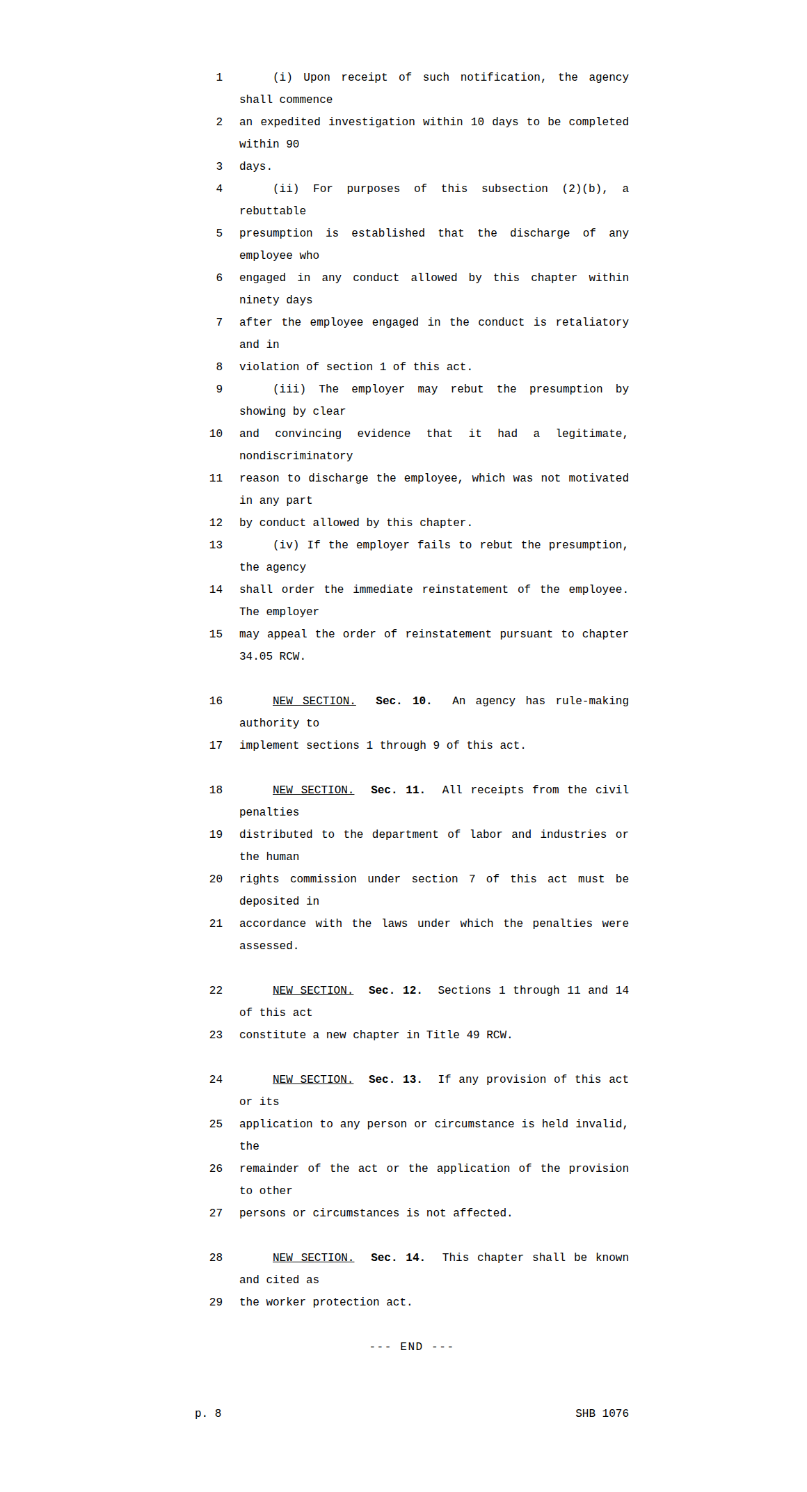1
(i) Upon receipt of such notification, the agency shall commence
2
an expedited investigation within 10 days to be completed within 90
3
days.
4
(ii) For purposes of this subsection (2)(b), a rebuttable
5
presumption is established that the discharge of any employee who
6
engaged in any conduct allowed by this chapter within ninety days
7
after the employee engaged in the conduct is retaliatory and in
8
violation of section 1 of this act.
9
(iii) The employer may rebut the presumption by showing by clear
10
and convincing evidence that it had a legitimate, nondiscriminatory
11
reason to discharge the employee, which was not motivated in any part
12
by conduct allowed by this chapter.
13
(iv) If the employer fails to rebut the presumption, the agency
14
shall order the immediate reinstatement of the employee. The employer
15
may appeal the order of reinstatement pursuant to chapter 34.05 RCW.
16
NEW SECTION. Sec. 10. An agency has rule-making authority to
17
implement sections 1 through 9 of this act.
18
NEW SECTION. Sec. 11. All receipts from the civil penalties
19
distributed to the department of labor and industries or the human
20
rights commission under section 7 of this act must be deposited in
21
accordance with the laws under which the penalties were assessed.
22
NEW SECTION. Sec. 12. Sections 1 through 11 and 14 of this act
23
constitute a new chapter in Title 49 RCW.
24
NEW SECTION. Sec. 13. If any provision of this act or its
25
application to any person or circumstance is held invalid, the
26
remainder of the act or the application of the provision to other
27
persons or circumstances is not affected.
28
NEW SECTION. Sec. 14. This chapter shall be known and cited as
29
the worker protection act.
--- END ---
p. 8
SHB 1076